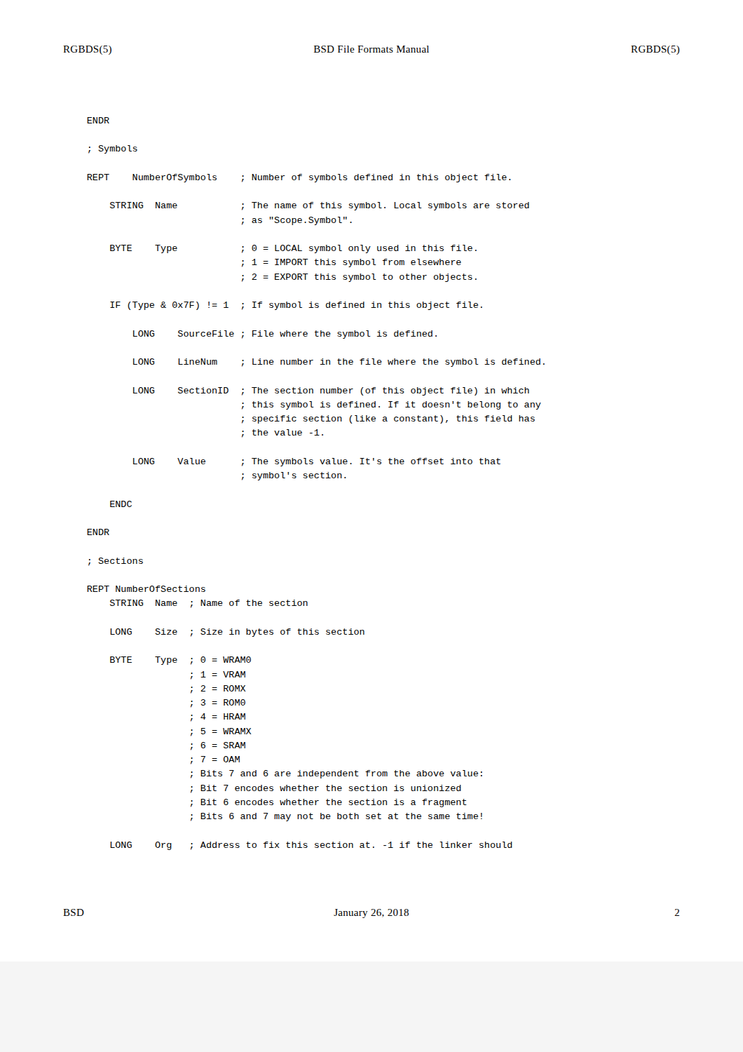RGBDS(5) BSD File Formats Manual RGBDS(5)
ENDR

; Symbols

REPT    NumberOfSymbols    ; Number of symbols defined in this object file.

    STRING  Name           ; The name of this symbol. Local symbols are stored
                           ; as "Scope.Symbol".

    BYTE    Type           ; 0 = LOCAL symbol only used in this file.
                           ; 1 = IMPORT this symbol from elsewhere
                           ; 2 = EXPORT this symbol to other objects.

    IF (Type & 0x7F) != 1  ; If symbol is defined in this object file.

        LONG    SourceFile ; File where the symbol is defined.

        LONG    LineNum    ; Line number in the file where the symbol is defined.

        LONG    SectionID  ; The section number (of this object file) in which
                           ; this symbol is defined. If it doesn't belong to any
                           ; specific section (like a constant), this field has
                           ; the value -1.

        LONG    Value      ; The symbols value. It's the offset into that
                           ; symbol's section.

    ENDC

ENDR

; Sections

REPT NumberOfSections
    STRING  Name  ; Name of the section

    LONG    Size  ; Size in bytes of this section

    BYTE    Type  ; 0 = WRAM0
                  ; 1 = VRAM
                  ; 2 = ROMX
                  ; 3 = ROM0
                  ; 4 = HRAM
                  ; 5 = WRAMX
                  ; 6 = SRAM
                  ; 7 = OAM
                  ; Bits 7 and 6 are independent from the above value:
                  ; Bit 7 encodes whether the section is unionized
                  ; Bit 6 encodes whether the section is a fragment
                  ; Bits 6 and 7 may not be both set at the same time!

    LONG    Org   ; Address to fix this section at. -1 if the linker should
BSD January 26, 2018 2